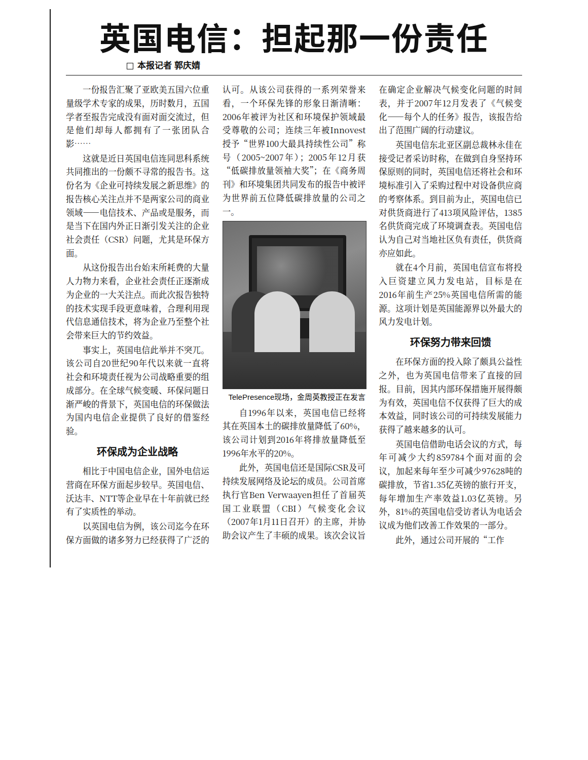英国电信：担起那一份责任
本报记者 郭庆婧
一份报告汇聚了亚欧美五国六位重量级学术专家的成果，历时数月，五国学者至报告完成没有面对面交流过，但是他们却每人都拥有了一张团队合影……
这就是近日英国电信连同思科系统共同推出的一份颇不寻常的报告书。这份名为《企业可持续发展之新思维》的报告核心关注点并不是两家公司的商业领域——电信技术、产品或是服务，而是当下在国内外正日渐引发关注的企业社会责任（CSR）问题，尤其是环保方面。
从这份报告出台始末所耗费的大量人力物力来看，企业社会责任正逐渐成为企业的一大关注点。而此次报告独特的技术实现手段更意味着，合理利用现代信息通信技术，将为企业乃至整个社会带来巨大的节约效益。
事实上，英国电信此举并不突兀。该公司自20世纪90年代以来就一直将社会和环境责任视为公司战略重要的组成部分。在全球气候变暖、环保问题日渐严峻的背景下，英国电信的环保做法为国内电信企业提供了良好的借鉴经验。
环保成为企业战略
相比于中国电信企业，国外电信运营商在环保方面起步较早。英国电信、沃达丰、NTT等企业早在十年前就已经有了实质性的举动。
以英国电信为例，该公司迄今在环保方面做的诸多努力已经获得了广泛的认可。从该公司获得的一系列荣誉来看，一个环保先锋的形象日渐清晰：2006年被评为社区和环境保护领域最受尊敬的公司；连续三年被Innovest授予“世界100大最具持续性公司”称号（2005~2007年）；2005年12月获“低碳排放量领袖大奖”；在《商务周刊》和环境集团共同发布的报告中被评为世界前五位降低碳排放量的公司之一。
TelePresence现场，金周英教授正在发言
自1996年以来，英国电信已经将其在英国本土的碳排放量降低了60%，该公司计划到2016年将排放量降低至1996年水平的20%。
此外，英国电信还是国际CSR及可持续发展网络及论坛的成员。公司首席执行官Ben Verwaayen担任了首届英国工业联盟（CBI）气候变化会议（2007年1月11日召开）的主席，并协助会议产生了丰硕的成果。该次会议旨在确定企业解决气候变化问题的时间表，并于2007年12月发表了《气候变化——每个人的任务》报告，该报告给出了范围广阔的行动建议。
英国电信东北亚区副总裁林永佳在接受记者采访时称，在做到自身坚持环保原则的同时，英国电信还将社会和环境标准引入了采购过程中对设备供应商的考察体系。到目前为止，英国电信已对供货商进行了413项风险评估，1385名供货商完成了环境调查表。英国电信认为自己对当地社区负有责任，供货商亦应如此。
就在4个月前，英国电信宣布将投入巨资建立风力发电站，目标是在2016年前生产25%英国电信所需的能源。这项计划是英国能源界以外最大的风力发电计划。
环保努力带来回馈
在环保方面的投入除了颇具公益性之外，也为英国电信带来了直接的回报。目前，因其内部环保措施开展得颇为有效，英国电信不仅获得了巨大的成本效益，同时该公司的可持续发展能力获得了越来越多的认可。
英国电信借助电话会议的方式，每年可减少大约859784个面对面的会议，加起来每年至少可减少97628吨的碳排放，节省1.35亿英镑的旅行开支，每年增加生产率效益1.03亿英镑。另外，81%的英国电信受访者认为电话会议成为他们改善工作效果的一部分。
此外，通过公司开展的“工作